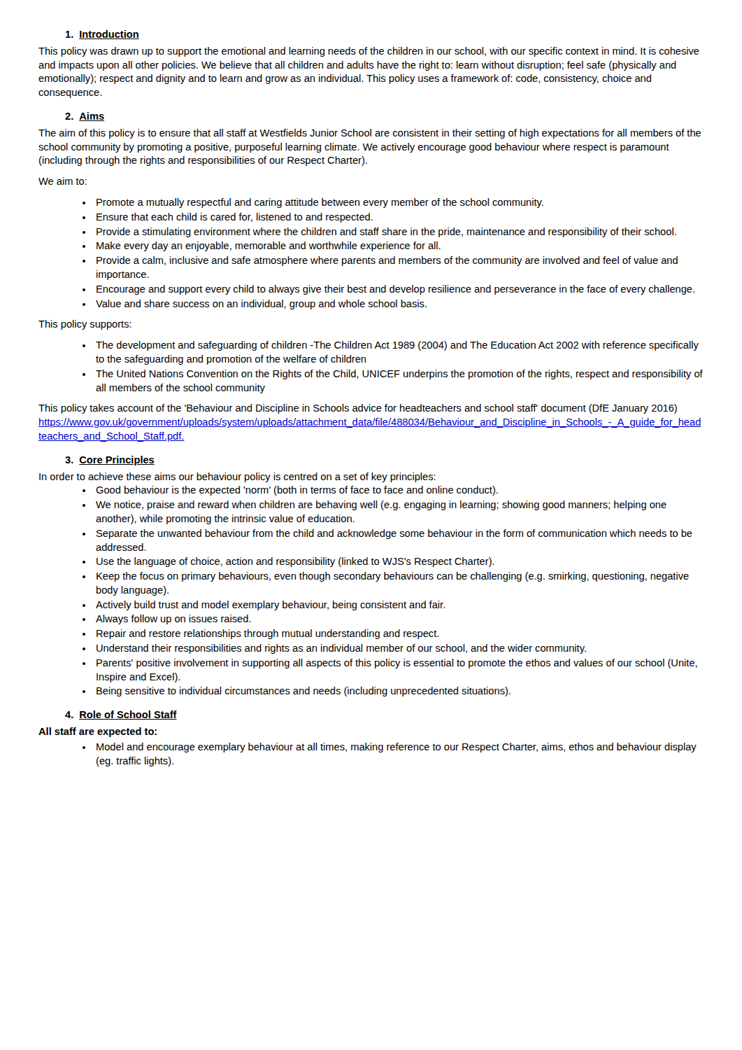1.
Introduction
This policy was drawn up to support the emotional and learning needs of the children in our school, with our specific context in mind. It is cohesive and impacts upon all other policies. We believe that all children and adults have the right to: learn without disruption; feel safe (physically and emotionally); respect and dignity and to learn and grow as an individual. This policy uses a framework of: code, consistency, choice and consequence.
2.
Aims
The aim of this policy is to ensure that all staff at Westfields Junior School are consistent in their setting of high expectations for all members of the school community by promoting a positive, purposeful learning climate. We actively encourage good behaviour where respect is paramount (including through the rights and responsibilities of our Respect Charter).
We aim to:
Promote a mutually respectful and caring attitude between every member of the school community.
Ensure that each child is cared for, listened to and respected.
Provide a stimulating environment where the children and staff share in the pride, maintenance and responsibility of their school.
Make every day an enjoyable, memorable and worthwhile experience for all.
Provide a calm, inclusive and safe atmosphere where parents and members of the community are involved and feel of value and importance.
Encourage and support every child to always give their best and develop resilience and perseverance in the face of every challenge.
Value and share success on an individual, group and whole school basis.
This policy supports:
The development and safeguarding of children -The Children Act 1989 (2004) and The Education Act 2002 with reference specifically to the safeguarding and promotion of the welfare of children
The United Nations Convention on the Rights of the Child, UNICEF underpins the promotion of the rights, respect and responsibility of all members of the school community
This policy takes account of the 'Behaviour and Discipline in Schools advice for headteachers and school staff' document (DfE January 2016)
https://www.gov.uk/government/uploads/system/uploads/attachment_data/file/488034/Behaviour_and_Discipline_in_Schools_-_A_guide_for_headteachers_and_School_Staff.pdf.
3.
Core Principles
In order to achieve these aims our behaviour policy is centred on a set of key principles:
Good behaviour is the expected 'norm' (both in terms of face to face and online conduct).
We notice, praise and reward when children are behaving well (e.g. engaging in learning; showing good manners; helping one another), while promoting the intrinsic value of education.
Separate the unwanted behaviour from the child and acknowledge some behaviour in the form of communication which needs to be addressed.
Use the language of choice, action and responsibility (linked to WJS's Respect Charter).
Keep the focus on primary behaviours, even though secondary behaviours can be challenging (e.g. smirking, questioning, negative body language).
Actively build trust and model exemplary behaviour, being consistent and fair.
Always follow up on issues raised.
Repair and restore relationships through mutual understanding and respect.
Understand their responsibilities and rights as an individual member of our school, and the wider community.
Parents' positive involvement in supporting all aspects of this policy is essential to promote the ethos and values of our school (Unite, Inspire and Excel).
Being sensitive to individual circumstances and needs (including unprecedented situations).
4.
Role of School Staff
All staff are expected to:
Model and encourage exemplary behaviour at all times, making reference to our Respect Charter, aims, ethos and behaviour display (eg. traffic lights).